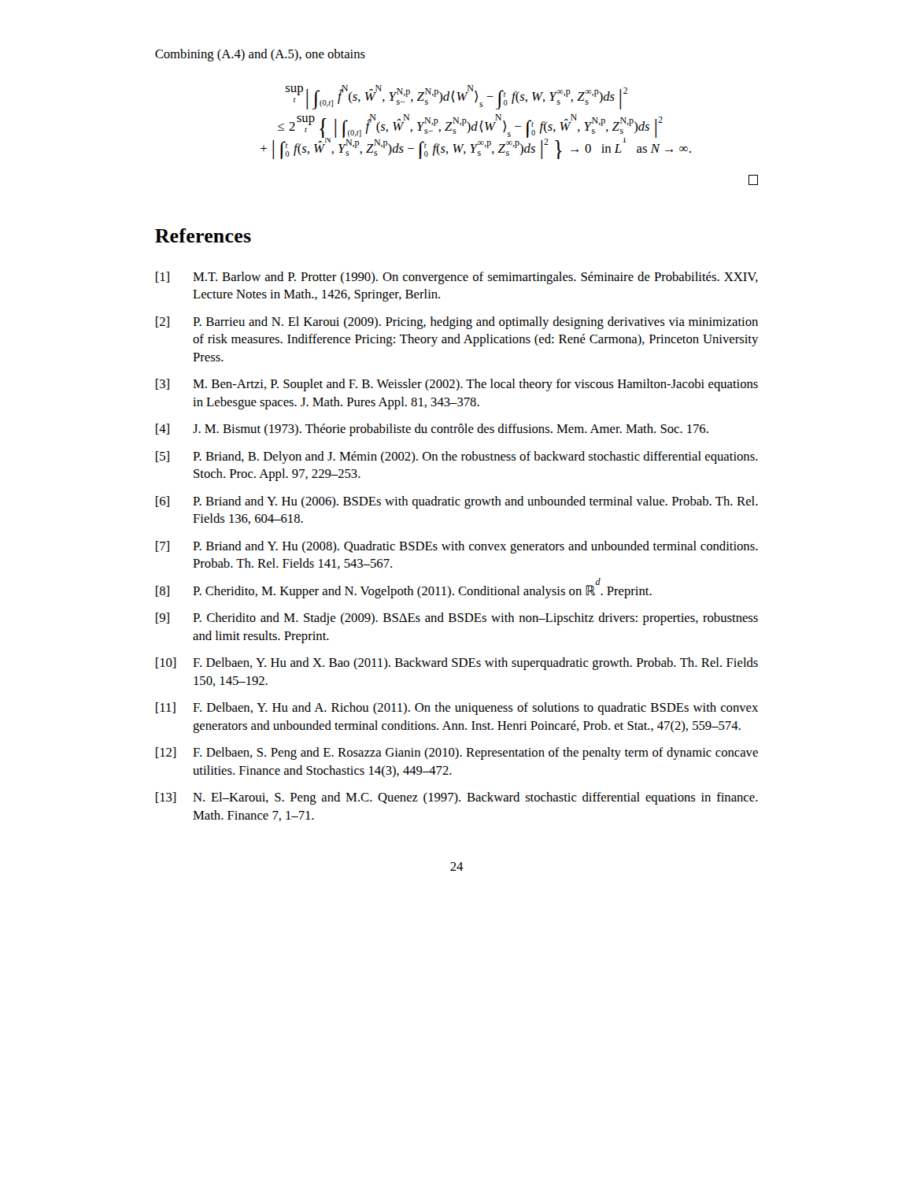Combining (A.4) and (A.5), one obtains
sup t| ∫(0,t] f̂N(s, ŴN, YN,p s−, ZN,p s)d ⟨WN⟩s − ∫t 0 f(s, W, Y∞,p s, Z∞,p s)ds |2
≤
2 sup t{ | ∫(0,t] f̂N(s, ŴN, YN,p s−, ZN,p s)d ⟨WN⟩s − ∫t 0 f(s, ŴN, YN,p s, ZN,p s)ds |2
+ | ∫t 0 f(s, ŴN, YN,p s, ZN,p s)ds − ∫t 0 f(s, W, Y∞,p s, Z∞,p s)ds |2 } → 0 in L1 as N → ∞.
References
[1] M.T. Barlow and P. Protter (1990). On convergence of semimartingales. Séminaire de Probabilités. XXIV, Lecture Notes in Math., 1426, Springer, Berlin.
[2] P. Barrieu and N. El Karoui (2009). Pricing, hedging and optimally designing derivatives via minimization of risk measures. Indifference Pricing: Theory and Applications (ed: René Carmona), Princeton University Press.
[3] M. Ben-Artzi, P. Souplet and F. B. Weissler (2002). The local theory for viscous Hamilton-Jacobi equations in Lebesgue spaces. J. Math. Pures Appl. 81, 343–378.
[4] J. M. Bismut (1973). Théorie probabiliste du contrôle des diffusions. Mem. Amer. Math. Soc. 176.
[5] P. Briand, B. Delyon and J. Mémin (2002). On the robustness of backward stochastic differential equations. Stoch. Proc. Appl. 97, 229–253.
[6] P. Briand and Y. Hu (2006). BSDEs with quadratic growth and unbounded terminal value. Probab. Th. Rel. Fields 136, 604–618.
[7] P. Briand and Y. Hu (2008). Quadratic BSDEs with convex generators and unbounded terminal conditions. Probab. Th. Rel. Fields 141, 543–567.
[8] P. Cheridito, M. Kupper and N. Vogelpoth (2011). Conditional analysis on ℝd. Preprint.
[9] P. Cheridito and M. Stadje (2009). BSΔEs and BSDEs with non–Lipschitz drivers: properties, robustness and limit results. Preprint.
[10] F. Delbaen, Y. Hu and X. Bao (2011). Backward SDEs with superquadratic growth. Probab. Th. Rel. Fields 150, 145–192.
[11] F. Delbaen, Y. Hu and A. Richou (2011). On the uniqueness of solutions to quadratic BSDEs with convex generators and unbounded terminal conditions. Ann. Inst. Henri Poincaré, Prob. et Stat., 47(2), 559–574.
[12] F. Delbaen, S. Peng and E. Rosazza Gianin (2010). Representation of the penalty term of dynamic concave utilities. Finance and Stochastics 14(3), 449–472.
[13] N. El–Karoui, S. Peng and M.C. Quenez (1997). Backward stochastic differential equations in finance. Math. Finance 7, 1–71.
24